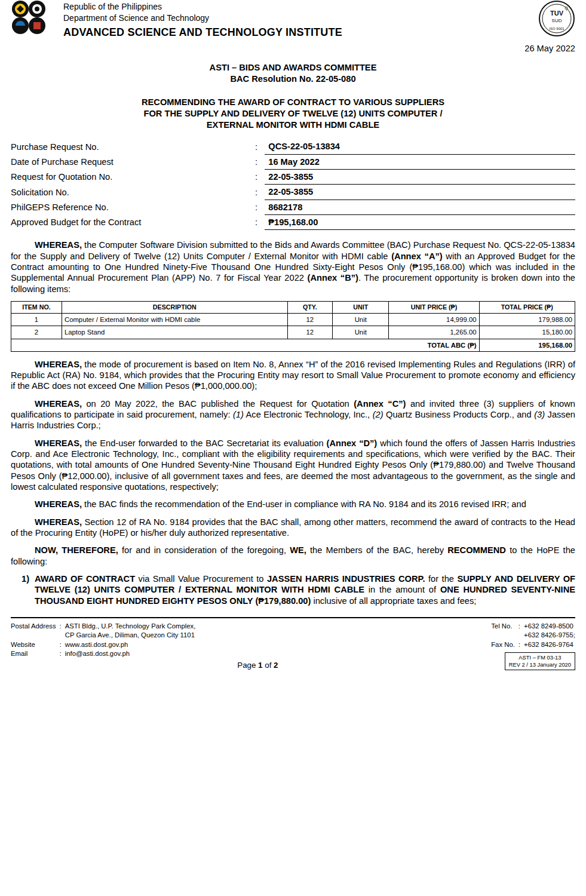Republic of the Philippines
Department of Science and Technology
ADVANCED SCIENCE AND TECHNOLOGY INSTITUTE
TUV SUD ISO 9001 Q
26 May 2022
ASTI – BIDS AND AWARDS COMMITTEE
BAC Resolution No. 22-05-080
RECOMMENDING THE AWARD OF CONTRACT TO VARIOUS SUPPLIERS
FOR THE SUPPLY AND DELIVERY OF TWELVE (12) UNITS COMPUTER /
EXTERNAL MONITOR WITH HDMI CABLE
| Purchase Request No. | : | QCS-22-05-13834 |
| Date of Purchase Request | : | 16 May 2022 |
| Request for Quotation No. | : | 22-05-3855 |
| Solicitation No. | : | 22-05-3855 |
| PhilGEPS Reference No. | : | 8682178 |
| Approved Budget for the Contract | : | ₱195,168.00 |
WHEREAS, the Computer Software Division submitted to the Bids and Awards Committee (BAC) Purchase Request No. QCS-22-05-13834 for the Supply and Delivery of Twelve (12) Units Computer / External Monitor with HDMI cable (Annex “A”) with an Approved Budget for the Contract amounting to One Hundred Ninety-Five Thousand One Hundred Sixty-Eight Pesos Only (₱195,168.00) which was included in the Supplemental Annual Procurement Plan (APP) No. 7 for Fiscal Year 2022 (Annex “B”). The procurement opportunity is broken down into the following items:
| ITEM NO. | DESCRIPTION | QTY. | UNIT | UNIT PRICE (₱) | TOTAL PRICE (₱) |
| --- | --- | --- | --- | --- | --- |
| 1 | Computer / External Monitor with HDMI cable | 12 | Unit | 14,999.00 | 179,988.00 |
| 2 | Laptop Stand | 12 | Unit | 1,265.00 | 15,180.00 |
| TOTAL ABC (₱) | 195,168.00 |
WHEREAS, the mode of procurement is based on Item No. 8, Annex “H” of the 2016 revised Implementing Rules and Regulations (IRR) of Republic Act (RA) No. 9184, which provides that the Procuring Entity may resort to Small Value Procurement to promote economy and efficiency if the ABC does not exceed One Million Pesos (₱1,000,000.00);
WHEREAS, on 20 May 2022, the BAC published the Request for Quotation (Annex “C”) and invited three (3) suppliers of known qualifications to participate in said procurement, namely: (1) Ace Electronic Technology, Inc., (2) Quartz Business Products Corp., and (3) Jassen Harris Industries Corp.;
WHEREAS, the End-user forwarded to the BAC Secretariat its evaluation (Annex “D”) which found the offers of Jassen Harris Industries Corp. and Ace Electronic Technology, Inc., compliant with the eligibility requirements and specifications, which were verified by the BAC. Their quotations, with total amounts of One Hundred Seventy-Nine Thousand Eight Hundred Eighty Pesos Only (₱179,880.00) and Twelve Thousand Pesos Only (₱12,000.00), inclusive of all government taxes and fees, are deemed the most advantageous to the government, as the single and lowest calculated responsive quotations, respectively;
WHEREAS, the BAC finds the recommendation of the End-user in compliance with RA No. 9184 and its 2016 revised IRR; and
WHEREAS, Section 12 of RA No. 9184 provides that the BAC shall, among other matters, recommend the award of contracts to the Head of the Procuring Entity (HoPE) or his/her duly authorized representative.
NOW, THEREFORE, for and in consideration of the foregoing, WE, the Members of the BAC, hereby RECOMMEND to the HoPE the following:
1) AWARD OF CONTRACT via Small Value Procurement to JASSEN HARRIS INDUSTRIES CORP. for the SUPPLY AND DELIVERY OF TWELVE (12) UNITS COMPUTER / EXTERNAL MONITOR WITH HDMI CABLE in the amount of ONE HUNDRED SEVENTY-NINE THOUSAND EIGHT HUNDRED EIGHTY PESOS ONLY (₱179,880.00) inclusive of all appropriate taxes and fees;
| Postal Address | : | ASTI Bldg., U.P. Technology Park Complex, CP Garcia Ave., Diliman, Quezon City 1101 |
| Website | : | www.asti.dost.gov.ph |
| Email | : | info@asti.dost.gov.ph |
| Tel No. | : | +632 8249-8500 +632 8426-9755; |
| Fax No. | : | +632 8426-9764 |
ASTI – FM 03-13
REV 2 / 13 January 2020
Page 1 of 2